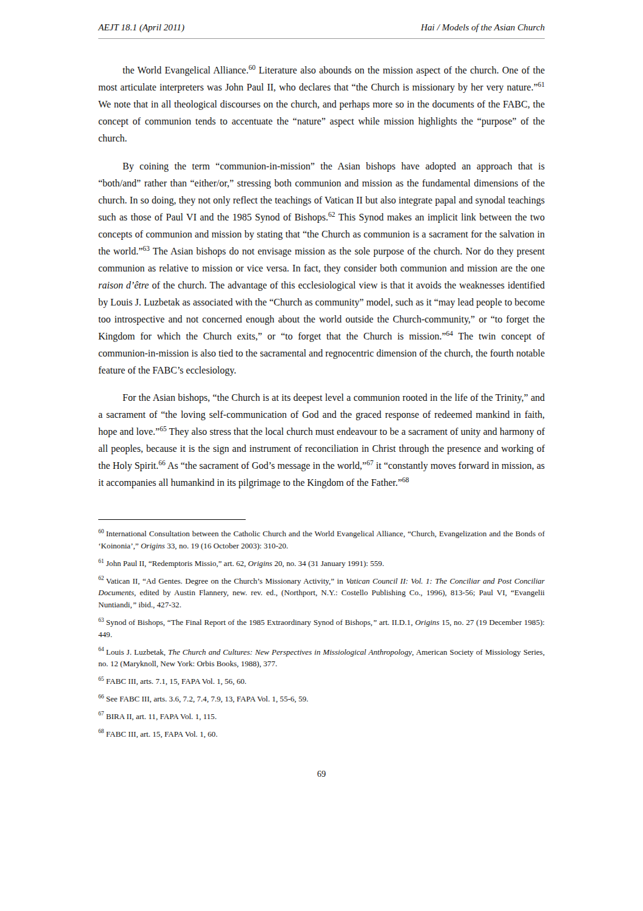AEJT 18.1 (April 2011) Hai / Models of the Asian Church
the World Evangelical Alliance.60 Literature also abounds on the mission aspect of the church. One of the most articulate interpreters was John Paul II, who declares that “the Church is missionary by her very nature.”61 We note that in all theological discourses on the church, and perhaps more so in the documents of the FABC, the concept of communion tends to accentuate the “nature” aspect while mission highlights the “purpose” of the church.
By coining the term “communion-in-mission” the Asian bishops have adopted an approach that is “both/and” rather than “either/or,” stressing both communion and mission as the fundamental dimensions of the church. In so doing, they not only reflect the teachings of Vatican II but also integrate papal and synodal teachings such as those of Paul VI and the 1985 Synod of Bishops.62 This Synod makes an implicit link between the two concepts of communion and mission by stating that “the Church as communion is a sacrament for the salvation in the world.”63 The Asian bishops do not envisage mission as the sole purpose of the church. Nor do they present communion as relative to mission or vice versa. In fact, they consider both communion and mission are the one raison d’être of the church. The advantage of this ecclesiological view is that it avoids the weaknesses identified by Louis J. Luzbetak as associated with the “Church as community” model, such as it “may lead people to become too introspective and not concerned enough about the world outside the Church-community,” or “to forget the Kingdom for which the Church exits,” or “to forget that the Church is mission.”64 The twin concept of communion-in-mission is also tied to the sacramental and regnocentric dimension of the church, the fourth notable feature of the FABC’s ecclesiology.
For the Asian bishops, “the Church is at its deepest level a communion rooted in the life of the Trinity,” and a sacrament of “the loving self-communication of God and the graced response of redeemed mankind in faith, hope and love.”65 They also stress that the local church must endeavour to be a sacrament of unity and harmony of all peoples, because it is the sign and instrument of reconciliation in Christ through the presence and working of the Holy Spirit.66 As “the sacrament of God’s message in the world,”67 it “constantly moves forward in mission, as it accompanies all humankind in its pilgrimage to the Kingdom of the Father.”68
60International Consultation between the Catholic Church and the World Evangelical Alliance, “Church, Evangelization and the Bonds of ‘Koinonia’,” Origins 33, no. 19 (16 October 2003): 310-20.
61John Paul II, “Redemptoris Missio,” art. 62, Origins 20, no. 34 (31 January 1991): 559.
62Vatican II, “Ad Gentes. Degree on the Church’s Missionary Activity,” in Vatican Council II: Vol. 1: The Conciliar and Post Conciliar Documents, edited by Austin Flannery, new. rev. ed., (Northport, N.Y.: Costello Publishing Co., 1996), 813-56; Paul VI, “Evangelii Nuntiandi,” ibid., 427-32.
63Synod of Bishops, “The Final Report of the 1985 Extraordinary Synod of Bishops,” art. II.D.1, Origins 15, no. 27 (19 December 1985): 449.
64Louis J. Luzbetak, The Church and Cultures: New Perspectives in Missiological Anthropology, American Society of Missiology Series, no. 12 (Maryknoll, New York: Orbis Books, 1988), 377.
65FABC III, arts. 7.1, 15, FAPA Vol. 1, 56, 60.
66See FABC III, arts. 3.6, 7.2, 7.4, 7.9, 13, FAPA Vol. 1, 55-6, 59.
67BIRA II, art. 11, FAPA Vol. 1, 115.
68FABC III, art. 15, FAPA Vol. 1, 60.
69